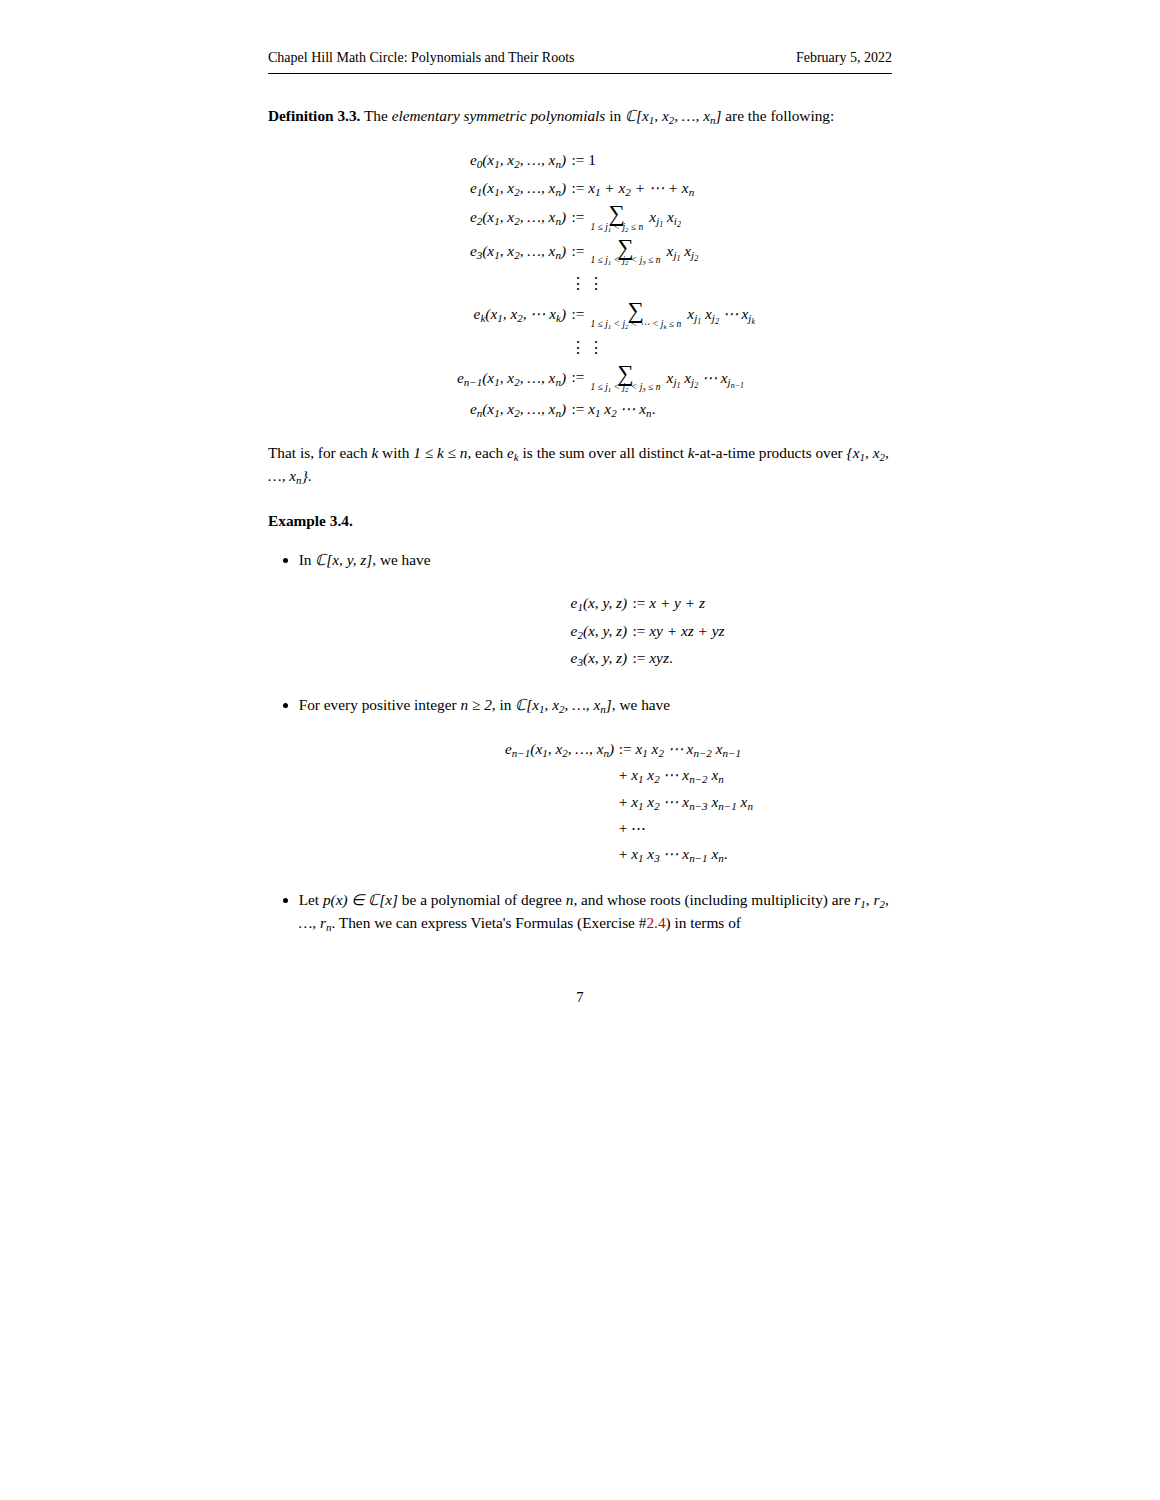Chapel Hill Math Circle: Polynomials and Their Roots
February 5, 2022
Definition 3.3. The elementary symmetric polynomials in ℂ[x1, x2, …, xn] are the following:
e0(x1, x2, …, xn):= 1 e1(x1, x2, …, xn):= x1 + x2 + ⋯ + xn e2(x1, x2, …, xn):= ∑1 ≤ j1 < j2 ≤ n xj1 xi2 e3(x1, x2, …, xn):= ∑1 ≤ j1 < j2 < j3 ≤ n xj1 xj2 ⋮⋮ ek(x1, x2, ⋯ xk):= ∑1 ≤ j1 < j2 < ⋯ < jk ≤ n xj1 xj2 ⋯ xjk ⋮⋮ en−1(x1, x2, …, xn):= ∑1 ≤ j1 < j2 < j3 ≤ n xj1 xj2 ⋯ xjn−1 en(x1, x2, …, xn):= x1 x2 ⋯ xn.
That is, for each k with 1 ≤ k ≤ n, each ek is the sum over all distinct k-at-a-time products over {x1, x2, …, xn}.
Example 3.4.
In ℂ[x, y, z], we have
e1(x, y, z):= x + y + z e2(x, y, z):= xy + xz + yz e3(x, y, z):= xyz.
For every positive integer n ≥ 2, in ℂ[x1, x2, …, xn], we have
en−1(x1, x2, …, xn):= x1 x2 ⋯ xn−2 xn−1 + x1 x2 ⋯ xn−2 xn + x1 x2 ⋯ xn−3 xn−1 xn + ⋯ + x1 x3 ⋯ xn−1 xn.
Let p(x) ∈ ℂ[x] be a polynomial of degree n, and whose roots (including multiplicity) are r1, r2, …, rn. Then we can express Vieta's Formulas (Exercise #2.4) in terms of
7